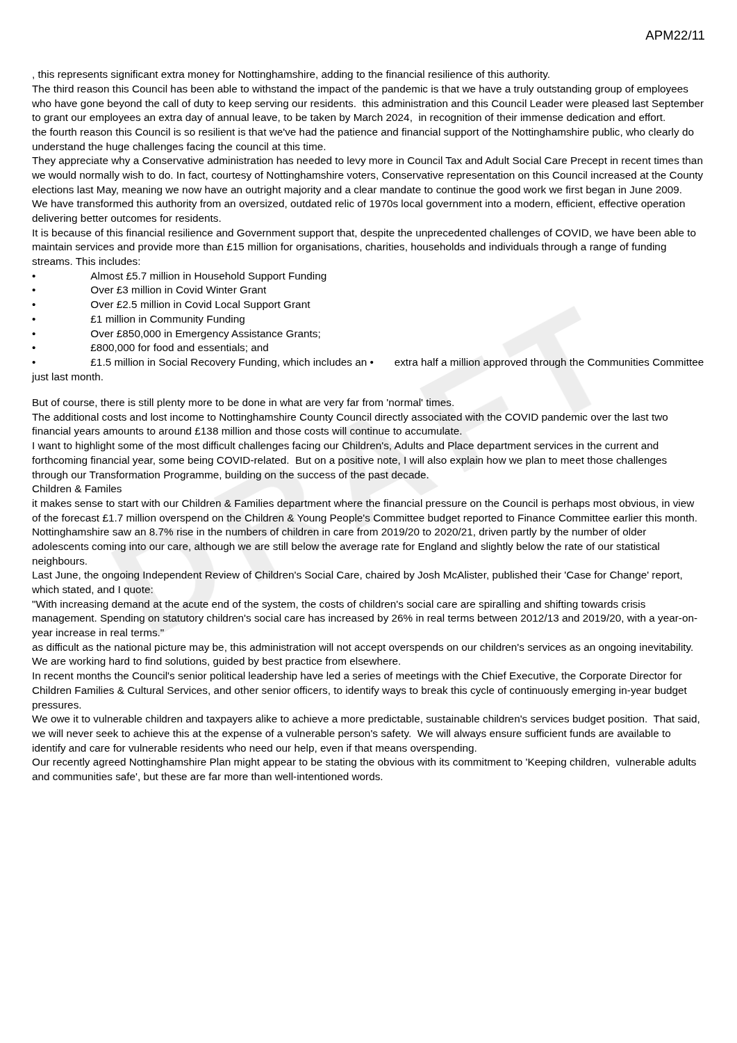DRAFT
APM22/11
, this represents significant extra money for Nottinghamshire, adding to the financial resilience of this authority.
The third reason this Council has been able to withstand the impact of the pandemic is that we have a truly outstanding group of employees who have gone beyond the call of duty to keep serving our residents. this administration and this Council Leader were pleased last September to grant our employees an extra day of annual leave, to be taken by March 2024, in recognition of their immense dedication and effort.
the fourth reason this Council is so resilient is that we've had the patience and financial support of the Nottinghamshire public, who clearly do understand the huge challenges facing the council at this time.
They appreciate why a Conservative administration has needed to levy more in Council Tax and Adult Social Care Precept in recent times than we would normally wish to do. In fact, courtesy of Nottinghamshire voters, Conservative representation on this Council increased at the County elections last May, meaning we now have an outright majority and a clear mandate to continue the good work we first began in June 2009.
We have transformed this authority from an oversized, outdated relic of 1970s local government into a modern, efficient, effective operation delivering better outcomes for residents.
It is because of this financial resilience and Government support that, despite the unprecedented challenges of COVID, we have been able to maintain services and provide more than £15 million for organisations, charities, households and individuals through a range of funding streams. This includes:
•Almost £5.7 million in Household Support Funding
•Over £3 million in Covid Winter Grant
•Over £2.5 million in Covid Local Support Grant
•£1 million in Community Funding
•Over £850,000 in Emergency Assistance Grants;
•£800,000 for food and essentials; and
•£1.5 million in Social Recovery Funding, which includes an • extra half a million approved through the Communities Committee just last month.
But of course, there is still plenty more to be done in what are very far from 'normal' times.
The additional costs and lost income to Nottinghamshire County Council directly associated with the COVID pandemic over the last two financial years amounts to around £138 million and those costs will continue to accumulate.
I want to highlight some of the most difficult challenges facing our Children's, Adults and Place department services in the current and forthcoming financial year, some being COVID-related. But on a positive note, I will also explain how we plan to meet those challenges through our Transformation Programme, building on the success of the past decade.
Children & Familes
it makes sense to start with our Children & Families department where the financial pressure on the Council is perhaps most obvious, in view of the forecast £1.7 million overspend on the Children & Young People's Committee budget reported to Finance Committee earlier this month.
Nottinghamshire saw an 8.7% rise in the numbers of children in care from 2019/20 to 2020/21, driven partly by the number of older adolescents coming into our care, although we are still below the average rate for England and slightly below the rate of our statistical neighbours.
Last June, the ongoing Independent Review of Children's Social Care, chaired by Josh McAlister, published their 'Case for Change' report, which stated, and I quote:
"With increasing demand at the acute end of the system, the costs of children's social care are spiralling and shifting towards crisis management. Spending on statutory children's social care has increased by 26% in real terms between 2012/13 and 2019/20, with a year-on-year increase in real terms."
as difficult as the national picture may be, this administration will not accept overspends on our children's services as an ongoing inevitability. We are working hard to find solutions, guided by best practice from elsewhere.
In recent months the Council's senior political leadership have led a series of meetings with the Chief Executive, the Corporate Director for Children Families & Cultural Services, and other senior officers, to identify ways to break this cycle of continuously emerging in-year budget pressures.
We owe it to vulnerable children and taxpayers alike to achieve a more predictable, sustainable children's services budget position. That said, we will never seek to achieve this at the expense of a vulnerable person's safety. We will always ensure sufficient funds are available to identify and care for vulnerable residents who need our help, even if that means overspending.
Our recently agreed Nottinghamshire Plan might appear to be stating the obvious with its commitment to 'Keeping children, vulnerable adults and communities safe', but these are far more than well-intentioned words.